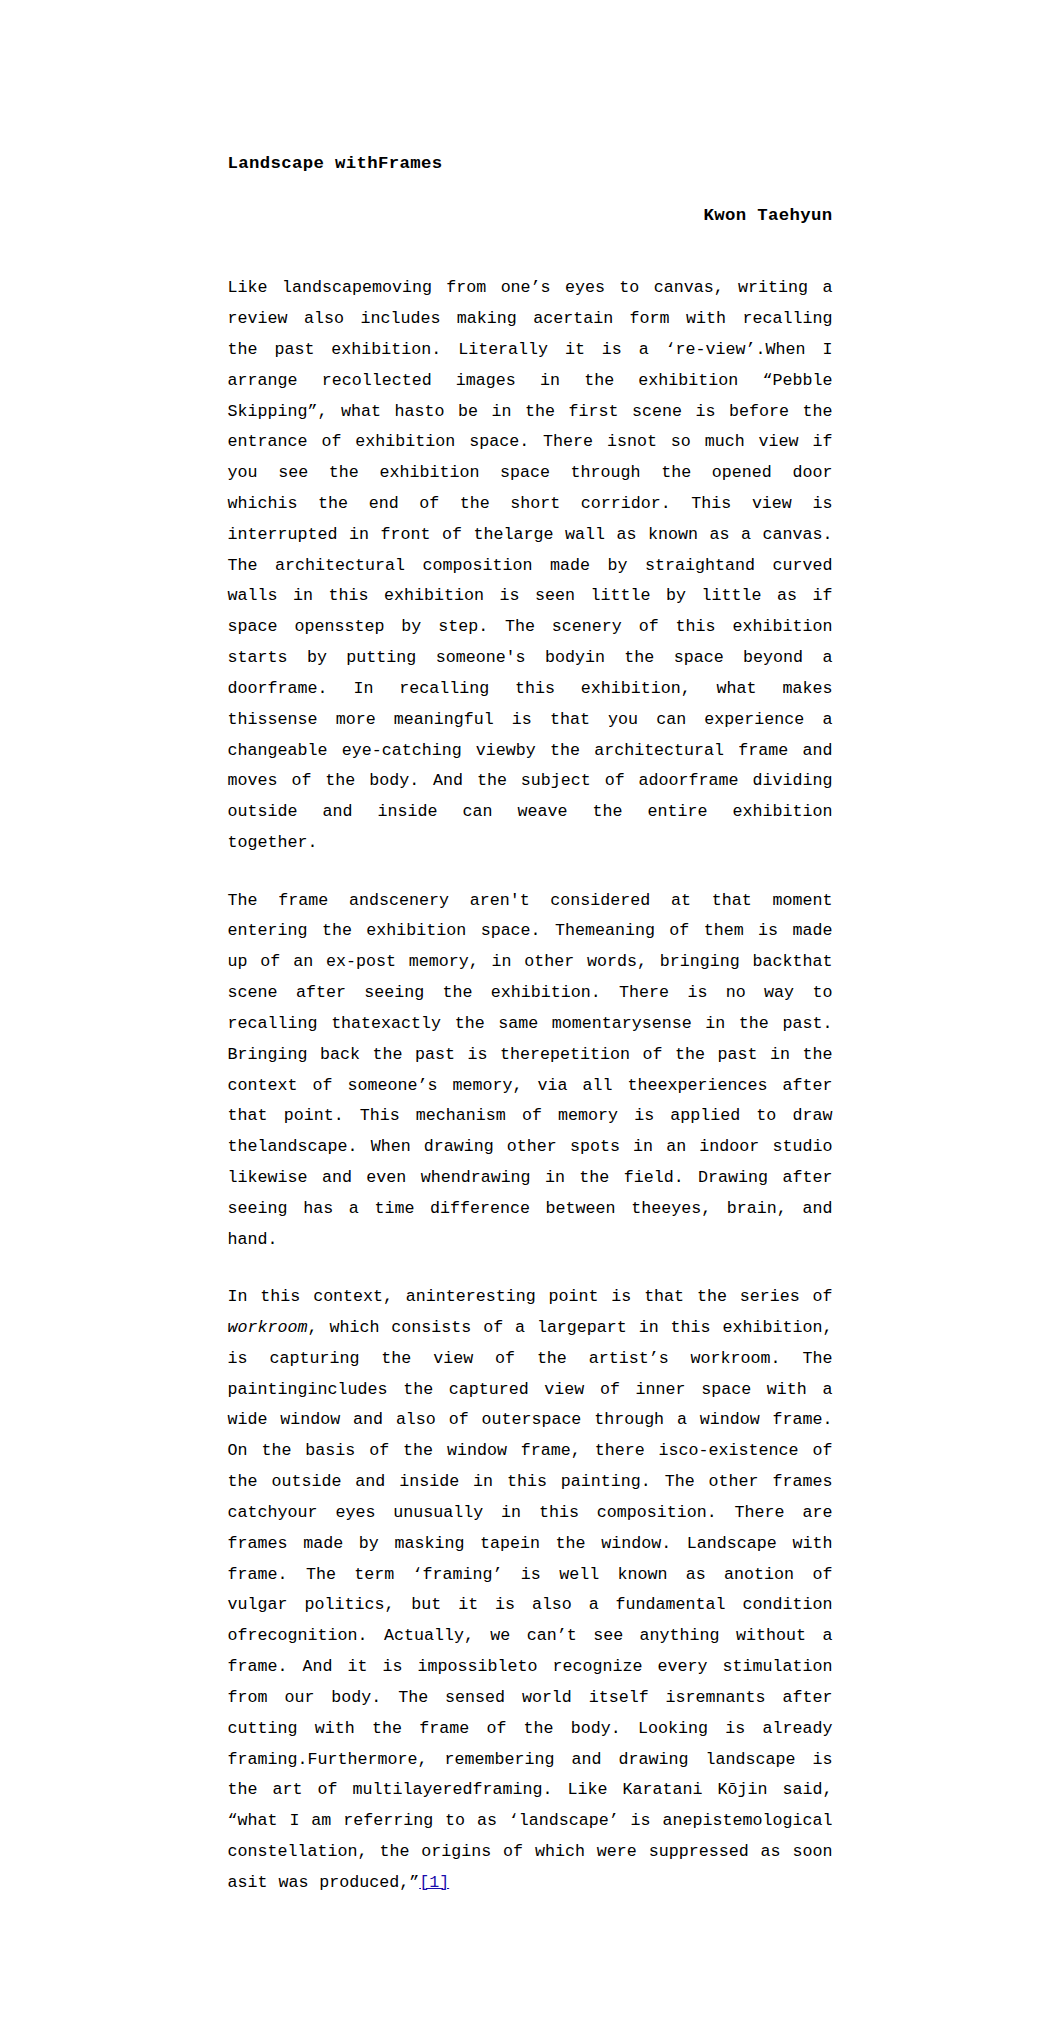Landscape withFrames
Kwon Taehyun
Like landscapemoving from one’s eyes to canvas, writing a review also includes making acertain form with recalling the past exhibition. Literally it is a ‘re-view’.When I arrange recollected images in the exhibition “Pebble Skipping”, what hasto be in the first scene is before the entrance of exhibition space. There isnot so much view if you see the exhibition space through the opened door whichis the end of the short corridor. This view is interrupted in front of thelarge wall as known as a canvas. The architectural composition made by straightand curved walls in this exhibition is seen little by little as if space opensstep by step. The scenery of this exhibition starts by putting someone's bodyin the space beyond a doorframe. In recalling this exhibition, what makes thissense more meaningful is that you can experience a changeable eye-catching viewby the architectural frame and moves of the body. And the subject of adoorframe dividing outside and inside can weave the entire exhibition together.
The frame andscenery aren't considered at that moment entering the exhibition space. Themeaning of them is made up of an ex-post memory, in other words, bringing backthat scene after seeing the exhibition. There is no way to recalling thatexactly the same momentarysense in the past. Bringing back the past is therepetition of the past in the context of someone’s memory, via all theexperiences after that point. This mechanism of memory is applied to draw thelandscape. When drawing other spots in an indoor studio likewise and even whendrawing in the field. Drawing after seeing has a time difference between theeyes, brain, and hand.
In this context, aninteresting point is that the series of workroom, which consists of a largepart in this exhibition, is capturing the view of the artist’s workroom. The paintingincludes the captured view of inner space with a wide window and also of outerspace through a window frame. On the basis of the window frame, there isco-existence of the outside and inside in this painting. The other frames catchyour eyes unusually in this composition. There are frames made by masking tapein the window. Landscape with frame. The term ‘framing’ is well known as anotion of vulgar politics, but it is also a fundamental condition ofrecognition. Actually, we can’t see anything without a frame. And it is impossibleto recognize every stimulation from our body. The sensed world itself isremnants after cutting with the frame of the body. Looking is already framing.Furthermore, remembering and drawing landscape is the art of multilayeredframing. Like Karatani Kōjin said, “what I am referring to as ‘landscape’ is anepistemological constellation, the origins of which were suppressed as soon asit was produced,”[1]